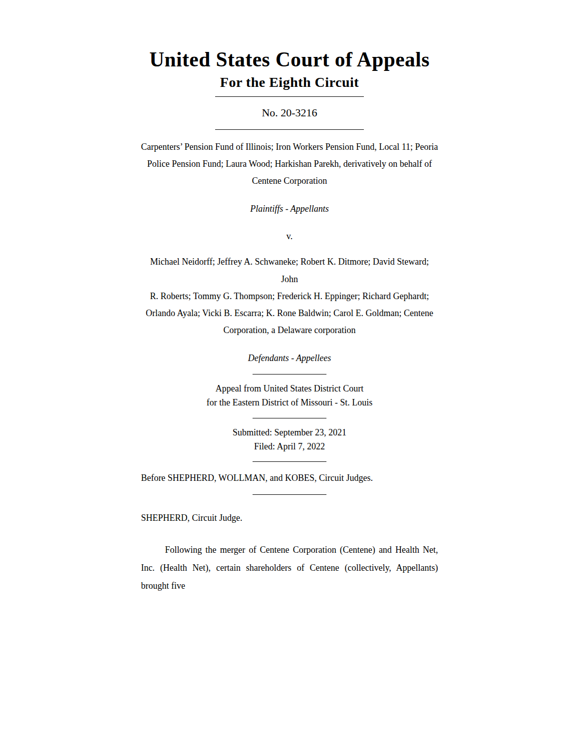United States Court of Appeals For the Eighth Circuit
No. 20-3216
Carpenters’ Pension Fund of Illinois; Iron Workers Pension Fund, Local 11; Peoria
Police Pension Fund; Laura Wood; Harkishan Parekh, derivatively on behalf of
Centene Corporation
Plaintiffs - Appellants
v.
Michael Neidorff; Jeffrey A. Schwaneke; Robert K. Ditmore; David Steward; John
R. Roberts; Tommy G. Thompson; Frederick H. Eppinger; Richard Gephardt;
Orlando Ayala; Vicki B. Escarra; K. Rone Baldwin; Carol E. Goldman; Centene
Corporation, a Delaware corporation
Defendants - Appellees
Appeal from United States District Court
for the Eastern District of Missouri - St. Louis
Submitted: September 23, 2021
Filed: April 7, 2022
Before SHEPHERD, WOLLMAN, and KOBES, Circuit Judges.
SHEPHERD, Circuit Judge.
Following the merger of Centene Corporation (Centene) and Health Net, Inc. (Health Net), certain shareholders of Centene (collectively, Appellants) brought five